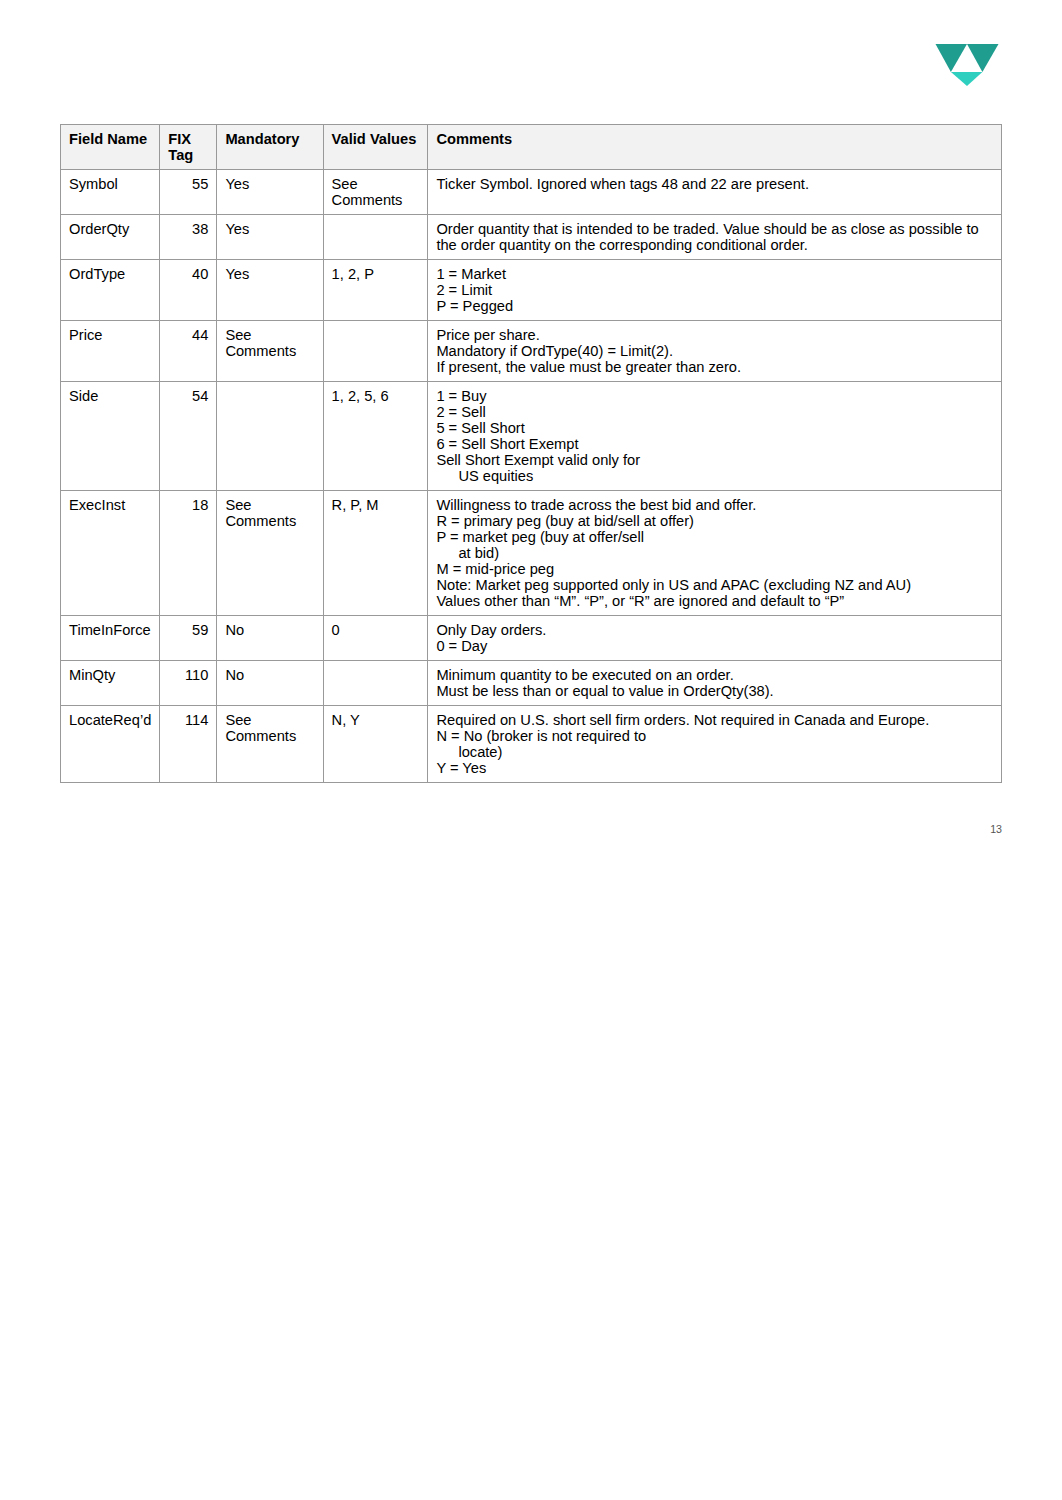| Field Name | FIX Tag | Mandatory | Valid Values | Comments |
| --- | --- | --- | --- | --- |
| Symbol | 55 | Yes | See Comments | Ticker Symbol. Ignored when tags 48 and 22 are present. |
| OrderQty | 38 | Yes | | Order quantity that is intended to be traded. Value should be as close as possible to the order quantity on the corresponding conditional order. |
| OrdType | 40 | Yes | 1, 2, P | 1 = Market 2 = Limit P = Pegged |
| Price | 44 | See Comments | | Price per share. Mandatory if OrdType(40) = Limit(2). If present, the value must be greater than zero. |
| Side | 54 | | 1, 2, 5, 6 | 1 = Buy 2 = Sell 5 = Sell Short 6 = Sell Short Exempt Sell Short Exempt valid only for US equities |
| ExecInst | 18 | See Comments | R, P, M | Willingness to trade across the best bid and offer. R = primary peg (buy at bid/sell at offer) P = market peg (buy at offer/sell at bid) M = mid-price peg Note: Market peg supported only in US and APAC (excluding NZ and AU) Values other than “M”. “P”, or “R” are ignored and default to “P” |
| TimeInForce | 59 | No | 0 | Only Day orders. 0 = Day |
| MinQty | 110 | No | | Minimum quantity to be executed on an order. Must be less than or equal to value in OrderQty(38). |
| LocateReq’d | 114 | See Comments | N, Y | Required on U.S. short sell firm orders. Not required in Canada and Europe. N = No (broker is not required to locate) Y = Yes |
13